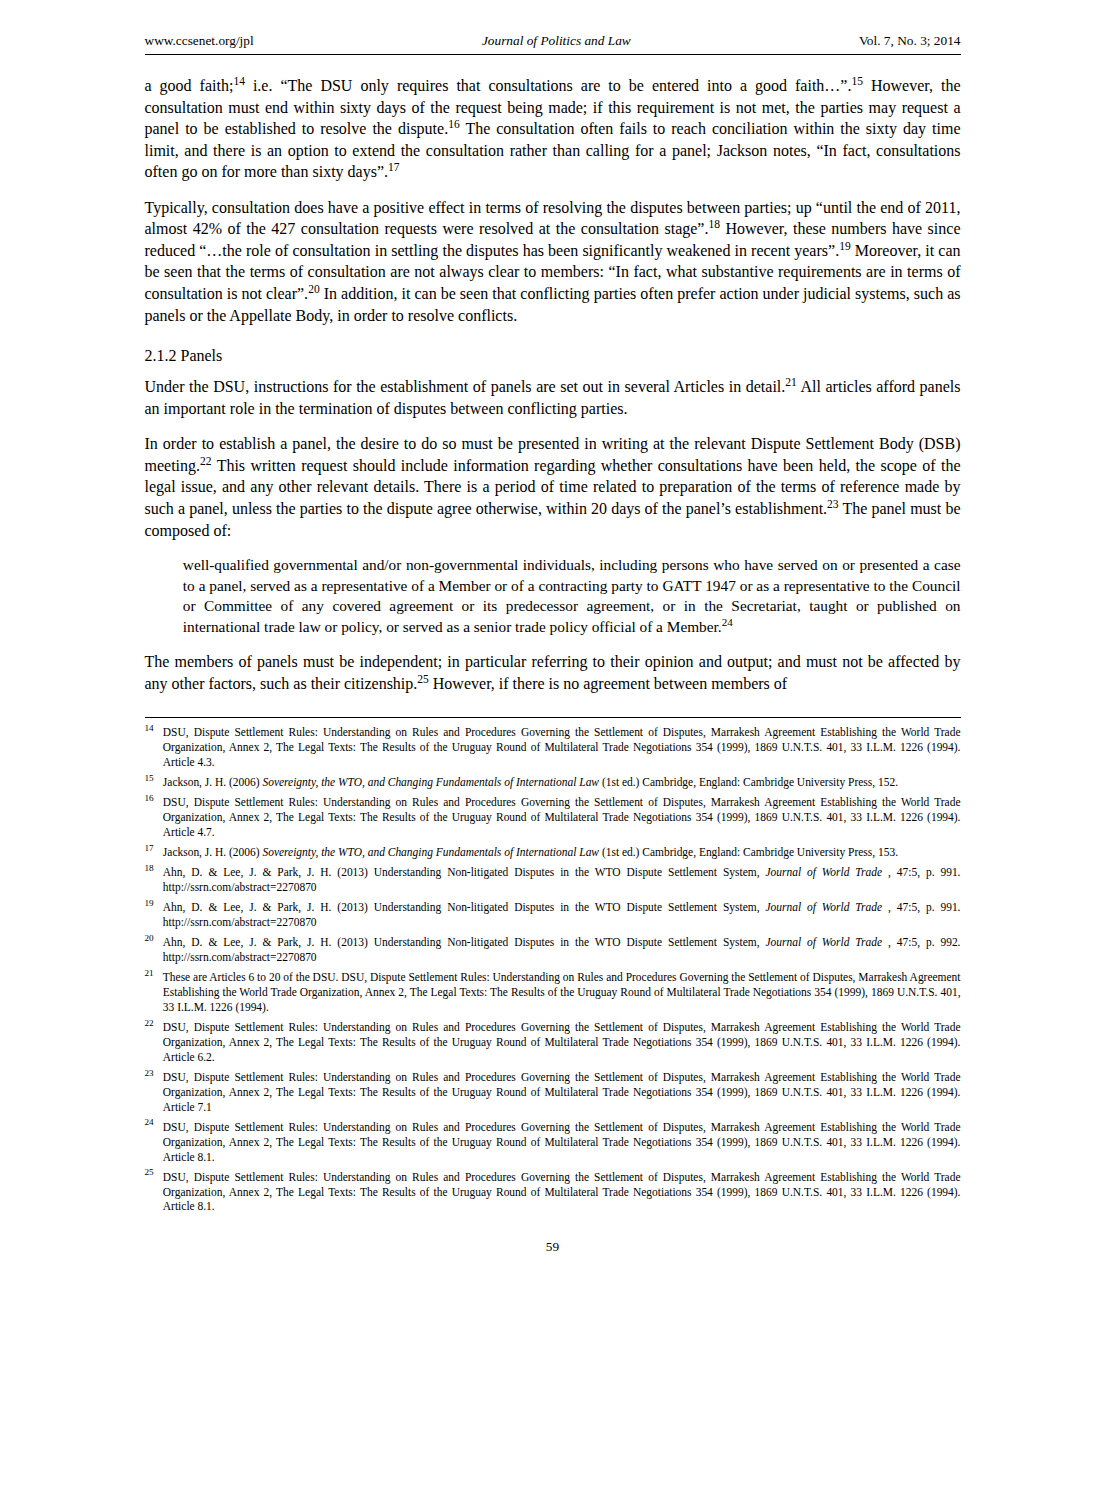www.ccsenet.org/jpl Journal of Politics and Law Vol. 7, No. 3; 2014
a good faith;14 i.e. “The DSU only requires that consultations are to be entered into a good faith…”.15 However, the consultation must end within sixty days of the request being made; if this requirement is not met, the parties may request a panel to be established to resolve the dispute.16 The consultation often fails to reach conciliation within the sixty day time limit, and there is an option to extend the consultation rather than calling for a panel; Jackson notes, “In fact, consultations often go on for more than sixty days”.17
Typically, consultation does have a positive effect in terms of resolving the disputes between parties; up “until the end of 2011, almost 42% of the 427 consultation requests were resolved at the consultation stage”.18 However, these numbers have since reduced “…the role of consultation in settling the disputes has been significantly weakened in recent years”.19 Moreover, it can be seen that the terms of consultation are not always clear to members: “In fact, what substantive requirements are in terms of consultation is not clear”.20 In addition, it can be seen that conflicting parties often prefer action under judicial systems, such as panels or the Appellate Body, in order to resolve conflicts.
2.1.2 Panels
Under the DSU, instructions for the establishment of panels are set out in several Articles in detail.21 All articles afford panels an important role in the termination of disputes between conflicting parties.
In order to establish a panel, the desire to do so must be presented in writing at the relevant Dispute Settlement Body (DSB) meeting.22 This written request should include information regarding whether consultations have been held, the scope of the legal issue, and any other relevant details. There is a period of time related to preparation of the terms of reference made by such a panel, unless the parties to the dispute agree otherwise, within 20 days of the panel’s establishment.23 The panel must be composed of:
well-qualified governmental and/or non-governmental individuals, including persons who have served on or presented a case to a panel, served as a representative of a Member or of a contracting party to GATT 1947 or as a representative to the Council or Committee of any covered agreement or its predecessor agreement, or in the Secretariat, taught or published on international trade law or policy, or served as a senior trade policy official of a Member.24
The members of panels must be independent; in particular referring to their opinion and output; and must not be affected by any other factors, such as their citizenship.25 However, if there is no agreement between members of
DSU, Dispute Settlement Rules: Understanding on Rules and Procedures Governing the Settlement of Disputes, Marrakesh Agreement Establishing the World Trade Organization, Annex 2, The Legal Texts: The Results of the Uruguay Round of Multilateral Trade Negotiations 354 (1999), 1869 U.N.T.S. 401, 33 I.L.M. 1226 (1994). Article 4.3.
Jackson, J. H. (2006) Sovereignty, the WTO, and Changing Fundamentals of International Law (1st ed.) Cambridge, England: Cambridge University Press, 152.
DSU, Dispute Settlement Rules: Understanding on Rules and Procedures Governing the Settlement of Disputes, Marrakesh Agreement Establishing the World Trade Organization, Annex 2, The Legal Texts: The Results of the Uruguay Round of Multilateral Trade Negotiations 354 (1999), 1869 U.N.T.S. 401, 33 I.L.M. 1226 (1994). Article 4.7.
Jackson, J. H. (2006) Sovereignty, the WTO, and Changing Fundamentals of International Law (1st ed.) Cambridge, England: Cambridge University Press, 153.
Ahn, D. & Lee, J. & Park, J. H. (2013) Understanding Non-litigated Disputes in the WTO Dispute Settlement System, Journal of World Trade , 47:5, p. 991. http://ssrn.com/abstract=2270870
Ahn, D. & Lee, J. & Park, J. H. (2013) Understanding Non-litigated Disputes in the WTO Dispute Settlement System, Journal of World Trade , 47:5, p. 991. http://ssrn.com/abstract=2270870
Ahn, D. & Lee, J. & Park, J. H. (2013) Understanding Non-litigated Disputes in the WTO Dispute Settlement System, Journal of World Trade , 47:5, p. 992. http://ssrn.com/abstract=2270870
These are Articles 6 to 20 of the DSU. DSU, Dispute Settlement Rules: Understanding on Rules and Procedures Governing the Settlement of Disputes, Marrakesh Agreement Establishing the World Trade Organization, Annex 2, The Legal Texts: The Results of the Uruguay Round of Multilateral Trade Negotiations 354 (1999), 1869 U.N.T.S. 401, 33 I.L.M. 1226 (1994).
DSU, Dispute Settlement Rules: Understanding on Rules and Procedures Governing the Settlement of Disputes, Marrakesh Agreement Establishing the World Trade Organization, Annex 2, The Legal Texts: The Results of the Uruguay Round of Multilateral Trade Negotiations 354 (1999), 1869 U.N.T.S. 401, 33 I.L.M. 1226 (1994). Article 6.2.
DSU, Dispute Settlement Rules: Understanding on Rules and Procedures Governing the Settlement of Disputes, Marrakesh Agreement Establishing the World Trade Organization, Annex 2, The Legal Texts: The Results of the Uruguay Round of Multilateral Trade Negotiations 354 (1999), 1869 U.N.T.S. 401, 33 I.L.M. 1226 (1994). Article 7.1
DSU, Dispute Settlement Rules: Understanding on Rules and Procedures Governing the Settlement of Disputes, Marrakesh Agreement Establishing the World Trade Organization, Annex 2, The Legal Texts: The Results of the Uruguay Round of Multilateral Trade Negotiations 354 (1999), 1869 U.N.T.S. 401, 33 I.L.M. 1226 (1994). Article 8.1.
DSU, Dispute Settlement Rules: Understanding on Rules and Procedures Governing the Settlement of Disputes, Marrakesh Agreement Establishing the World Trade Organization, Annex 2, The Legal Texts: The Results of the Uruguay Round of Multilateral Trade Negotiations 354 (1999), 1869 U.N.T.S. 401, 33 I.L.M. 1226 (1994). Article 8.1.
59